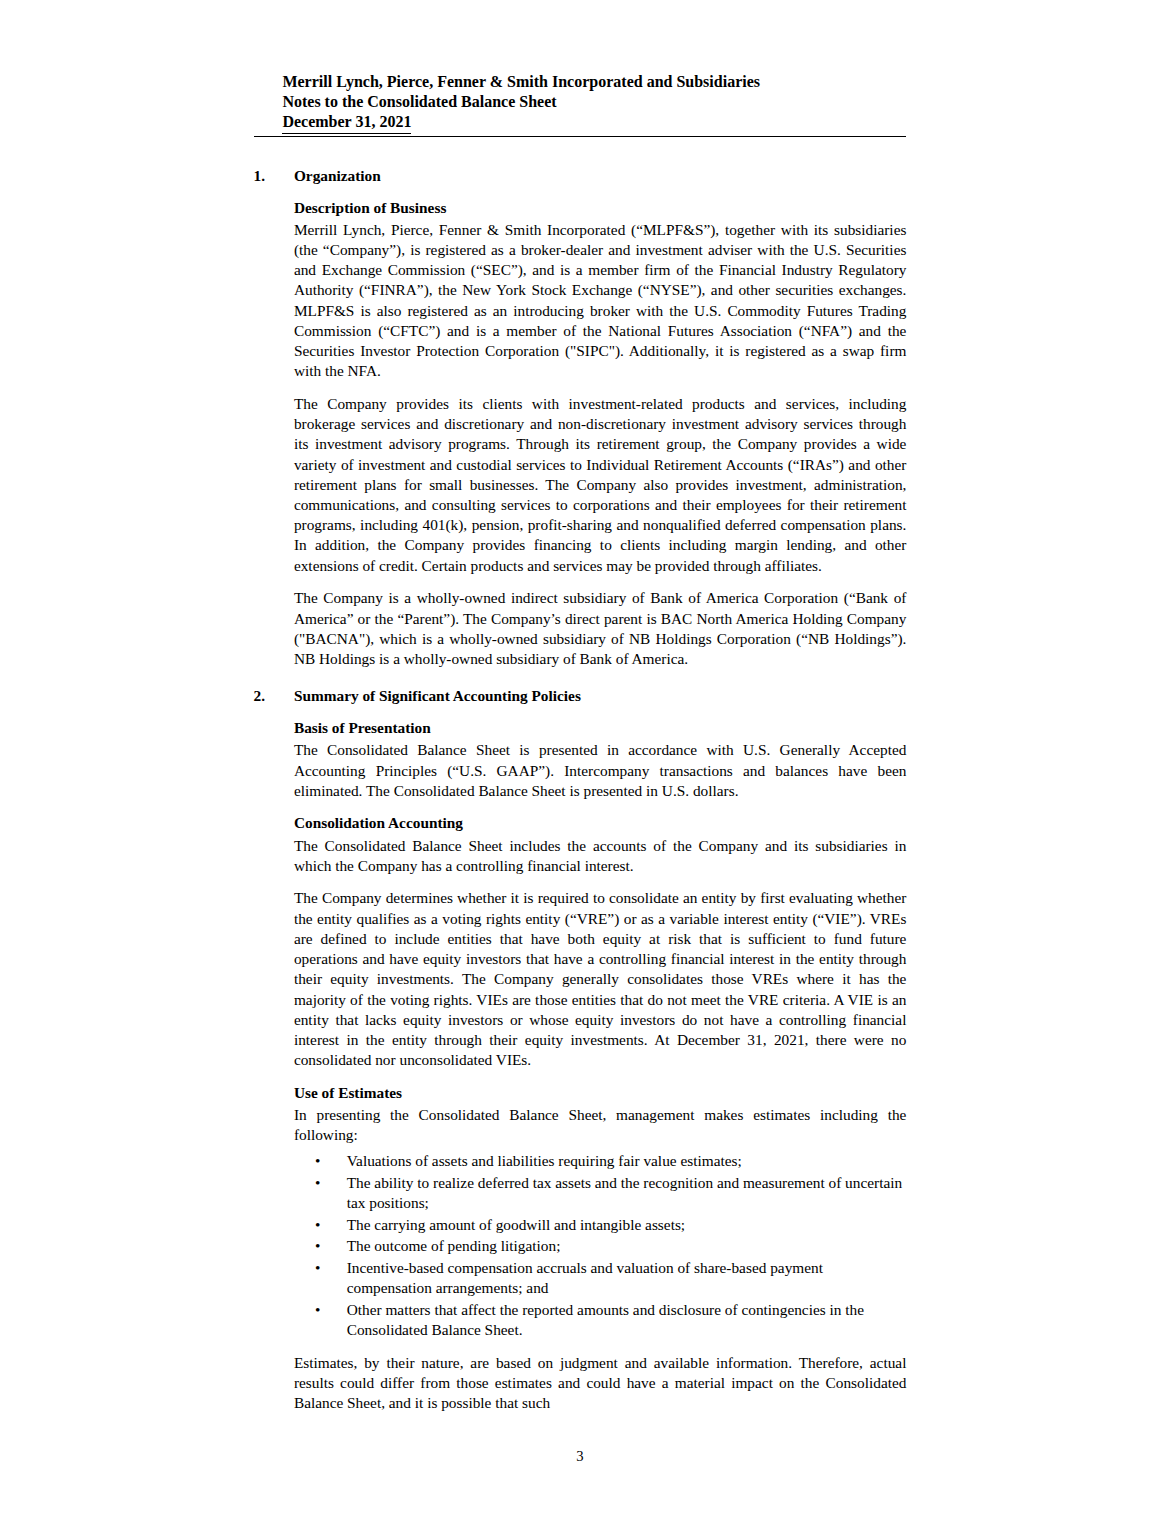Merrill Lynch, Pierce, Fenner & Smith Incorporated and Subsidiaries
Notes to the Consolidated Balance Sheet
December 31, 2021
1. Organization
Description of Business
Merrill Lynch, Pierce, Fenner & Smith Incorporated (“MLPF&S”), together with its subsidiaries (the “Company”), is registered as a broker-dealer and investment adviser with the U.S. Securities and Exchange Commission (“SEC”), and is a member firm of the Financial Industry Regulatory Authority (“FINRA”), the New York Stock Exchange (“NYSE”), and other securities exchanges. MLPF&S is also registered as an introducing broker with the U.S. Commodity Futures Trading Commission (“CFTC”) and is a member of the National Futures Association (“NFA”) and the Securities Investor Protection Corporation ("SIPC"). Additionally, it is registered as a swap firm with the NFA.
The Company provides its clients with investment-related products and services, including brokerage services and discretionary and non-discretionary investment advisory services through its investment advisory programs. Through its retirement group, the Company provides a wide variety of investment and custodial services to Individual Retirement Accounts (“IRAs”) and other retirement plans for small businesses. The Company also provides investment, administration, communications, and consulting services to corporations and their employees for their retirement programs, including 401(k), pension, profit-sharing and nonqualified deferred compensation plans. In addition, the Company provides financing to clients including margin lending, and other extensions of credit. Certain products and services may be provided through affiliates.
The Company is a wholly-owned indirect subsidiary of Bank of America Corporation (“Bank of America” or the “Parent”). The Company’s direct parent is BAC North America Holding Company ("BACNA"), which is a wholly-owned subsidiary of NB Holdings Corporation (“NB Holdings”). NB Holdings is a wholly-owned subsidiary of Bank of America.
2. Summary of Significant Accounting Policies
Basis of Presentation
The Consolidated Balance Sheet is presented in accordance with U.S. Generally Accepted Accounting Principles (“U.S. GAAP”). Intercompany transactions and balances have been eliminated. The Consolidated Balance Sheet is presented in U.S. dollars.
Consolidation Accounting
The Consolidated Balance Sheet includes the accounts of the Company and its subsidiaries in which the Company has a controlling financial interest.
The Company determines whether it is required to consolidate an entity by first evaluating whether the entity qualifies as a voting rights entity (“VRE”) or as a variable interest entity (“VIE”). VREs are defined to include entities that have both equity at risk that is sufficient to fund future operations and have equity investors that have a controlling financial interest in the entity through their equity investments. The Company generally consolidates those VREs where it has the majority of the voting rights. VIEs are those entities that do not meet the VRE criteria. A VIE is an entity that lacks equity investors or whose equity investors do not have a controlling financial interest in the entity through their equity investments. At December 31, 2021, there were no consolidated nor unconsolidated VIEs.
Use of Estimates
In presenting the Consolidated Balance Sheet, management makes estimates including the following:
Valuations of assets and liabilities requiring fair value estimates;
The ability to realize deferred tax assets and the recognition and measurement of uncertain tax positions;
The carrying amount of goodwill and intangible assets;
The outcome of pending litigation;
Incentive-based compensation accruals and valuation of share-based payment compensation arrangements; and
Other matters that affect the reported amounts and disclosure of contingencies in the Consolidated Balance Sheet.
Estimates, by their nature, are based on judgment and available information. Therefore, actual results could differ from those estimates and could have a material impact on the Consolidated Balance Sheet, and it is possible that such
3